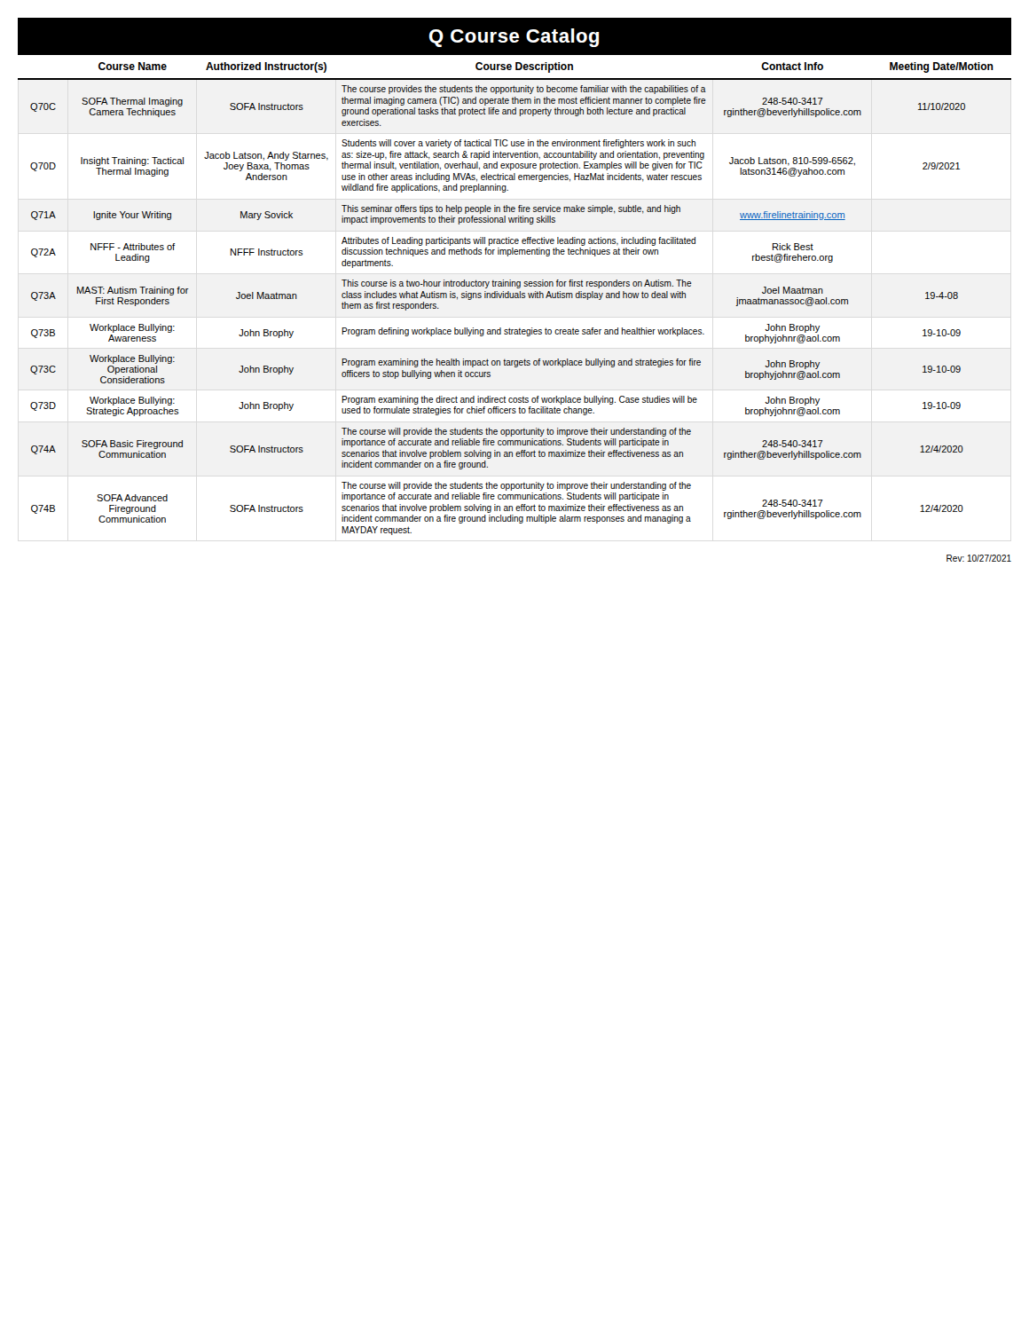Q Course Catalog
| | Course Name | Authorized Instructor(s) | Course Description | Contact Info | Meeting Date/Motion |
| --- | --- | --- | --- | --- | --- |
| Q70C | SOFA Thermal Imaging Camera Techniques | SOFA Instructors | The course provides the students the opportunity to become familiar with the capabilities of a thermal imaging camera (TIC) and operate them in the most efficient manner to complete fire ground operational tasks that protect life and property through both lecture and practical exercises. | 248-540-3417 rginther@beverlyhillspolice.com | 11/10/2020 |
| Q70D | Insight Training: Tactical Thermal Imaging | Jacob Latson, Andy Starnes, Joey Baxa, Thomas Anderson | Students will cover a variety of tactical TIC use in the environment firefighters work in such as: size-up, fire attack, search & rapid intervention, accountability and orientation, preventing thermal insult, ventilation, overhaul, and exposure protection. Examples will be given for TIC use in other areas including MVAs, electrical emergencies, HazMat incidents, water rescues wildland fire applications, and preplanning. | Jacob Latson, 810-599-6562, latson3146@yahoo.com | 2/9/2021 |
| Q71A | Ignite Your Writing | Mary Sovick | This seminar offers tips to help people in the fire service make simple, subtle, and high impact improvements to their professional writing skills | www.firelinetraining.com | |
| Q72A | NFFF - Attributes of Leading | NFFF Instructors | Attributes of Leading participants will practice effective leading actions, including facilitated discussion techniques and methods for implementing the techniques at their own departments. | Rick Best rbest@firehero.org | |
| Q73A | MAST: Autism Training for First Responders | Joel Maatman | This course is a two-hour introductory training session for first responders on Autism. The class includes what Autism is, signs individuals with Autism display and how to deal with them as first responders. | Joel Maatman jmaatmanassoc@aol.com | 19-4-08 |
| Q73B | Workplace Bullying: Awareness | John Brophy | Program defining workplace bullying and strategies to create safer and healthier workplaces. | John Brophy brophyjohnr@aol.com | 19-10-09 |
| Q73C | Workplace Bullying: Operational Considerations | John Brophy | Program examining the health impact on targets of workplace bullying and strategies for fire officers to stop bullying when it occurs | John Brophy brophyjohnr@aol.com | 19-10-09 |
| Q73D | Workplace Bullying: Strategic Approaches | John Brophy | Program examining the direct and indirect costs of workplace bullying. Case studies will be used to formulate strategies for chief officers to facilitate change. | John Brophy brophyjohnr@aol.com | 19-10-09 |
| Q74A | SOFA Basic Fireground Communication | SOFA Instructors | The course will provide the students the opportunity to improve their understanding of the importance of accurate and reliable fire communications. Students will participate in scenarios that involve problem solving in an effort to maximize their effectiveness as an incident commander on a fire ground. | 248-540-3417 rginther@beverlyhillspolice.com | 12/4/2020 |
| Q74B | SOFA Advanced Fireground Communication | SOFA Instructors | The course will provide the students the opportunity to improve their understanding of the importance of accurate and reliable fire communications. Students will participate in scenarios that involve problem solving in an effort to maximize their effectiveness as an incident commander on a fire ground including multiple alarm responses and managing a MAYDAY request. | 248-540-3417 rginther@beverlyhillspolice.com | 12/4/2020 |
Rev: 10/27/2021